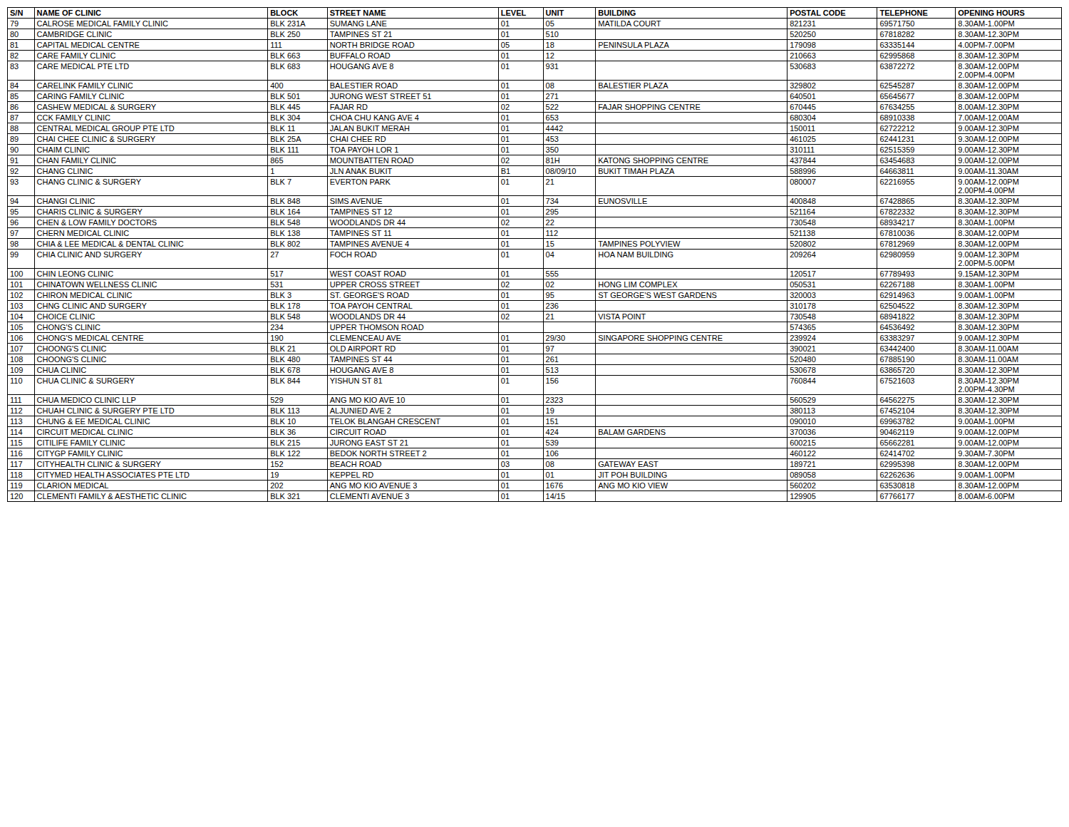| S/N | NAME OF CLINIC | BLOCK | STREET NAME | LEVEL | UNIT | BUILDING | POSTAL CODE | TELEPHONE | OPENING HOURS |
| --- | --- | --- | --- | --- | --- | --- | --- | --- | --- |
| 79 | CALROSE MEDICAL FAMILY CLINIC | BLK 231A | SUMANG LANE | 01 | 05 | MATILDA COURT | 821231 | 69571750 | 8.30AM-1.00PM |
| 80 | CAMBRIDGE CLINIC | BLK 250 | TAMPINES ST 21 | 01 | 510 | | 520250 | 67818282 | 8.30AM-12.30PM |
| 81 | CAPITAL MEDICAL CENTRE | 111 | NORTH BRIDGE ROAD | 05 | 18 | PENINSULA PLAZA | 179098 | 63335144 | 4.00PM-7.00PM |
| 82 | CARE FAMILY CLINIC | BLK 663 | BUFFALO ROAD | 01 | 12 | | 210663 | 62995868 | 8.30AM-12.30PM |
| 83 | CARE MEDICAL PTE LTD | BLK 683 | HOUGANG AVE 8 | 01 | 931 | | 530683 | 63872272 | 8.30AM-12.00PM 2.00PM-4.00PM |
| 84 | CARELINK FAMILY CLINIC | 400 | BALESTIER ROAD | 01 | 08 | BALESTIER PLAZA | 329802 | 62545287 | 8.30AM-12.00PM |
| 85 | CARING FAMILY CLINIC | BLK 501 | JURONG WEST STREET 51 | 01 | 271 | | 640501 | 65645677 | 8.30AM-12.00PM |
| 86 | CASHEW MEDICAL & SURGERY | BLK 445 | FAJAR RD | 02 | 522 | FAJAR SHOPPING CENTRE | 670445 | 67634255 | 8.00AM-12.30PM |
| 87 | CCK FAMILY CLINIC | BLK 304 | CHOA CHU KANG AVE 4 | 01 | 653 | | 680304 | 68910338 | 7.00AM-12.00AM |
| 88 | CENTRAL MEDICAL GROUP PTE LTD | BLK 11 | JALAN BUKIT MERAH | 01 | 4442 | | 150011 | 62722212 | 9.00AM-12.30PM |
| 89 | CHAI CHEE CLINIC & SURGERY | BLK 25A | CHAI CHEE RD | 01 | 453 | | 461025 | 62441231 | 9.30AM-12.00PM |
| 90 | CHAIM CLINIC | BLK 111 | TOA PAYOH LOR 1 | 01 | 350 | | 310111 | 62515359 | 9.00AM-12.30PM |
| 91 | CHAN FAMILY CLINIC | 865 | MOUNTBATTEN ROAD | 02 | 81H | KATONG SHOPPING CENTRE | 437844 | 63454683 | 9.00AM-12.00PM |
| 92 | CHANG CLINIC | 1 | JLN ANAK BUKIT | B1 | 08/09/10 | BUKIT TIMAH PLAZA | 588996 | 64663811 | 9.00AM-11.30AM |
| 93 | CHANG CLINIC & SURGERY | BLK 7 | EVERTON PARK | 01 | 21 | | 080007 | 62216955 | 9.00AM-12.00PM 2.00PM-4.00PM |
| 94 | CHANGI CLINIC | BLK 848 | SIMS AVENUE | 01 | 734 | EUNOSVILLE | 400848 | 67428865 | 8.30AM-12.30PM |
| 95 | CHARIS CLINIC & SURGERY | BLK 164 | TAMPINES ST 12 | 01 | 295 | | 521164 | 67822332 | 8.30AM-12.30PM |
| 96 | CHEN & LOW FAMILY DOCTORS | BLK 548 | WOODLANDS DR 44 | 02 | 22 | | 730548 | 68934217 | 8.30AM-1.00PM |
| 97 | CHERN MEDICAL CLINIC | BLK 138 | TAMPINES ST 11 | 01 | 112 | | 521138 | 67810036 | 8.30AM-12.00PM |
| 98 | CHIA & LEE MEDICAL & DENTAL CLINIC | BLK 802 | TAMPINES AVENUE 4 | 01 | 15 | TAMPINES POLYVIEW | 520802 | 67812969 | 8.30AM-12.00PM |
| 99 | CHIA CLINIC AND SURGERY | 27 | FOCH ROAD | 01 | 04 | HOA NAM BUILDING | 209264 | 62980959 | 9.00AM-12.30PM 2.00PM-5.00PM |
| 100 | CHIN LEONG CLINIC | 517 | WEST COAST ROAD | 01 | 555 | | 120517 | 67789493 | 9.15AM-12.30PM |
| 101 | CHINATOWN WELLNESS CLINIC | 531 | UPPER CROSS STREET | 02 | 02 | HONG LIM COMPLEX | 050531 | 62267188 | 8.30AM-1.00PM |
| 102 | CHIRON MEDICAL CLINIC | BLK 3 | ST. GEORGE'S ROAD | 01 | 95 | ST GEORGE'S WEST GARDENS | 320003 | 62914963 | 9.00AM-1.00PM |
| 103 | CHNG CLINIC AND SURGERY | BLK 178 | TOA PAYOH CENTRAL | 01 | 236 | | 310178 | 62504522 | 8.30AM-12.30PM |
| 104 | CHOICE CLINIC | BLK 548 | WOODLANDS DR 44 | 02 | 21 | VISTA POINT | 730548 | 68941822 | 8.30AM-12.30PM |
| 105 | CHONG'S CLINIC | 234 | UPPER THOMSON ROAD | | | | 574365 | 64536492 | 8.30AM-12.30PM |
| 106 | CHONG'S MEDICAL CENTRE | 190 | CLEMENCEAU AVE | 01 | 29/30 | SINGAPORE SHOPPING CENTRE | 239924 | 63383297 | 9.00AM-12.30PM |
| 107 | CHOONG'S CLINIC | BLK 21 | OLD AIRPORT RD | 01 | 97 | | 390021 | 63442400 | 8.30AM-11.00AM |
| 108 | CHOONG'S CLINIC | BLK 480 | TAMPINES ST 44 | 01 | 261 | | 520480 | 67885190 | 8.30AM-11.00AM |
| 109 | CHUA CLINIC | BLK 678 | HOUGANG AVE 8 | 01 | 513 | | 530678 | 63865720 | 8.30AM-12.30PM |
| 110 | CHUA CLINIC & SURGERY | BLK 844 | YISHUN ST 81 | 01 | 156 | | 760844 | 67521603 | 8.30AM-12.30PM 2.00PM-4.30PM |
| 111 | CHUA MEDICO CLINIC LLP | 529 | ANG MO KIO AVE 10 | 01 | 2323 | | 560529 | 64562275 | 8.30AM-12.30PM |
| 112 | CHUAH CLINIC & SURGERY PTE LTD | BLK 113 | ALJUNIED AVE 2 | 01 | 19 | | 380113 | 67452104 | 8.30AM-12.30PM |
| 113 | CHUNG & EE MEDICAL CLINIC | BLK 10 | TELOK BLANGAH CRESCENT | 01 | 151 | | 090010 | 69963782 | 9.00AM-1.00PM |
| 114 | CIRCUIT MEDICAL CLINIC | BLK 36 | CIRCUIT ROAD | 01 | 424 | BALAM GARDENS | 370036 | 90462119 | 9.00AM-12.00PM |
| 115 | CITILIFE FAMILY CLINIC | BLK 215 | JURONG EAST ST 21 | 01 | 539 | | 600215 | 65662281 | 9.00AM-12.00PM |
| 116 | CITYGP FAMILY CLINIC | BLK 122 | BEDOK NORTH STREET 2 | 01 | 106 | | 460122 | 62414702 | 9.30AM-7.30PM |
| 117 | CITYHEALTH CLINIC & SURGERY | 152 | BEACH ROAD | 03 | 08 | GATEWAY EAST | 189721 | 62995398 | 8.30AM-12.00PM |
| 118 | CITYMED HEALTH ASSOCIATES PTE LTD | 19 | KEPPEL RD | 01 | 01 | JIT POH BUILDING | 089058 | 62262636 | 9.00AM-1.00PM |
| 119 | CLARION MEDICAL | 202 | ANG MO KIO AVENUE 3 | 01 | 1676 | ANG MO KIO VIEW | 560202 | 63530818 | 8.30AM-12.00PM |
| 120 | CLEMENTI FAMILY & AESTHETIC CLINIC | BLK 321 | CLEMENTI AVENUE 3 | 01 | 14/15 | | 129905 | 67766177 | 8.00AM-6.00PM |